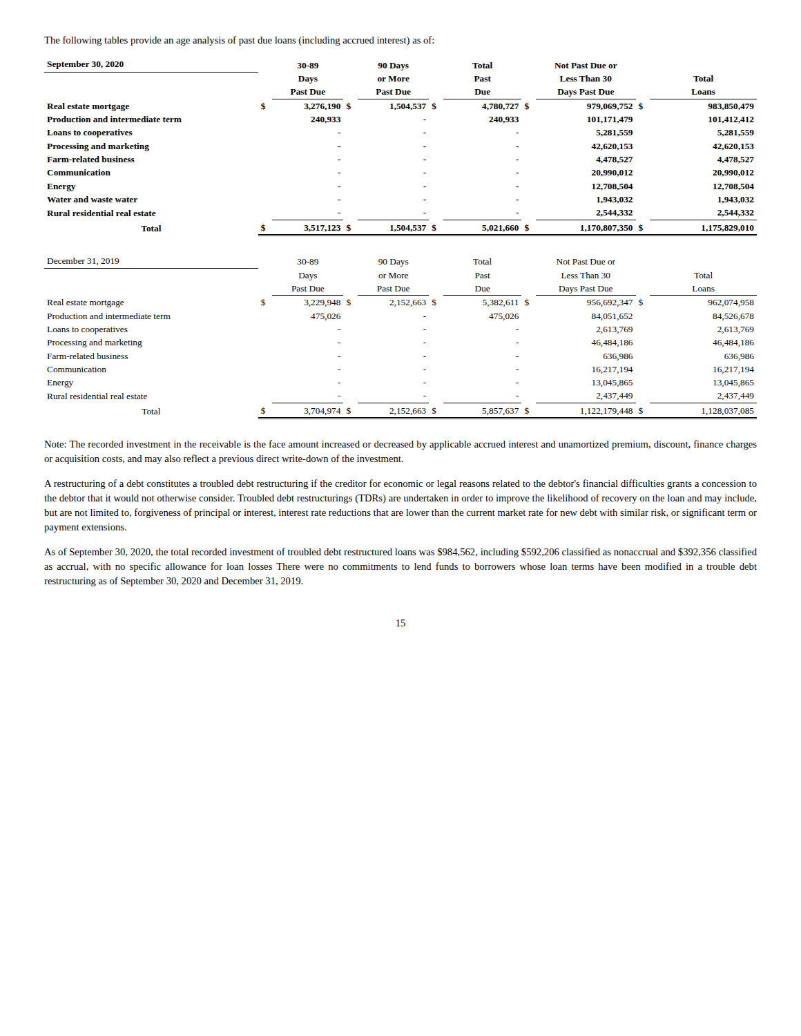The following tables provide an age analysis of past due loans (including accrued interest) as of:
| September 30, 2020 | | 30-89 | | 90 Days | | Total | | Not Past Due or | | |
| --- | --- | --- | --- | --- | --- | --- | --- | --- | --- | --- |
| | | Days | | or More | | Past | | Less Than 30 | | Total |
| | | Past Due | | Past Due | | Due | | Days Past Due | | Loans |
| Real estate mortgage | $ | 3,276,190 | $ | 1,504,537 | $ | 4,780,727 | $ | 979,069,752 | $ | 983,850,479 |
| Production and intermediate term | | 240,933 | | - | | 240,933 | | 101,171,479 | | 101,412,412 |
| Loans to cooperatives | | - | | - | | - | | 5,281,559 | | 5,281,559 |
| Processing and marketing | | - | | - | | - | | 42,620,153 | | 42,620,153 |
| Farm-related business | | - | | - | | - | | 4,478,527 | | 4,478,527 |
| Communication | | - | | - | | - | | 20,990,012 | | 20,990,012 |
| Energy | | - | | - | | - | | 12,708,504 | | 12,708,504 |
| Water and waste water | | - | | - | | - | | 1,943,032 | | 1,943,032 |
| Rural residential real estate | | - | | - | | - | | 2,544,332 | | 2,544,332 |
| Total | $ | 3,517,123 | $ | 1,504,537 | $ | 5,021,660 | $ | 1,170,807,350 | $ | 1,175,829,010 |
| December 31, 2019 | | 30-89 | | 90 Days | | Total | | Not Past Due or | | |
| --- | --- | --- | --- | --- | --- | --- | --- | --- | --- | --- |
| | | Days | | or More | | Past | | Less Than 30 | | Total |
| | | Past Due | | Past Due | | Due | | Days Past Due | | Loans |
| Real estate mortgage | $ | 3,229,948 | $ | 2,152,663 | $ | 5,382,611 | $ | 956,692,347 | $ | 962,074,958 |
| Production and intermediate term | | 475,026 | | - | | 475,026 | | 84,051,652 | | 84,526,678 |
| Loans to cooperatives | | - | | - | | - | | 2,613,769 | | 2,613,769 |
| Processing and marketing | | - | | - | | - | | 46,484,186 | | 46,484,186 |
| Farm-related business | | - | | - | | - | | 636,986 | | 636,986 |
| Communication | | - | | - | | - | | 16,217,194 | | 16,217,194 |
| Energy | | - | | - | | - | | 13,045,865 | | 13,045,865 |
| Rural residential real estate | | - | | - | | - | | 2,437,449 | | 2,437,449 |
| Total | $ | 3,704,974 | $ | 2,152,663 | $ | 5,857,637 | $ | 1,122,179,448 | $ | 1,128,037,085 |
Note: The recorded investment in the receivable is the face amount increased or decreased by applicable accrued interest and unamortized premium, discount, finance charges or acquisition costs, and may also reflect a previous direct write-down of the investment.
A restructuring of a debt constitutes a troubled debt restructuring if the creditor for economic or legal reasons related to the debtor's financial difficulties grants a concession to the debtor that it would not otherwise consider. Troubled debt restructurings (TDRs) are undertaken in order to improve the likelihood of recovery on the loan and may include, but are not limited to, forgiveness of principal or interest, interest rate reductions that are lower than the current market rate for new debt with similar risk, or significant term or payment extensions.
As of September 30, 2020, the total recorded investment of troubled debt restructured loans was $984,562, including $592,206 classified as nonaccrual and $392,356 classified as accrual, with no specific allowance for loan losses There were no commitments to lend funds to borrowers whose loan terms have been modified in a trouble debt restructuring as of September 30, 2020 and December 31, 2019.
15